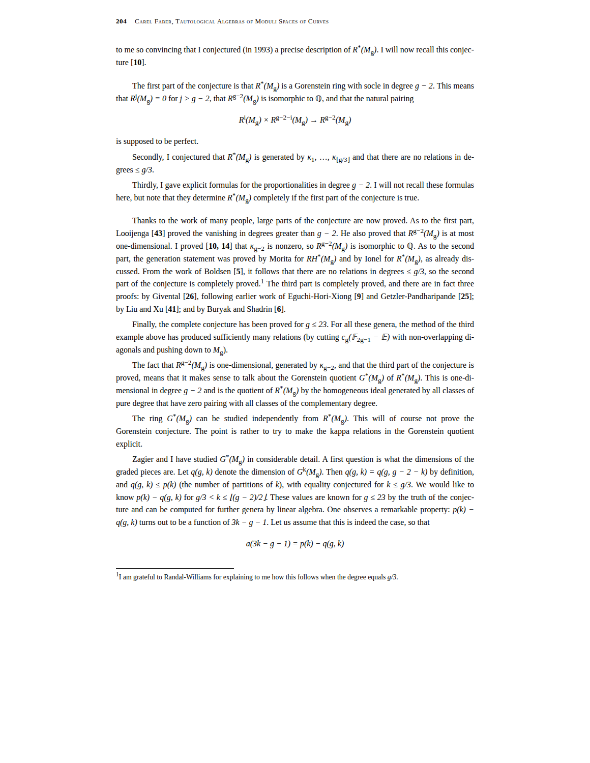204 Carel Faber, Tautological Algebras of Moduli Spaces of Curves
to me so convincing that I conjectured (in 1993) a precise description of R*(Mg). I will now recall this conjecture [10].
The first part of the conjecture is that R*(Mg) is a Gorenstein ring with socle in degree g − 2. This means that Rj(Mg) = 0 for j > g − 2, that Rg−2(Mg) is isomorphic to ℚ, and that the natural pairing
Ri(Mg) × Rg−2−i(Mg) → Rg−2(Mg)
is supposed to be perfect.
Secondly, I conjectured that R*(Mg) is generated by κ1, …, κ⌊g/3⌋ and that there are no relations in degrees ≤ g/3.
Thirdly, I gave explicit formulas for the proportionalities in degree g − 2. I will not recall these formulas here, but note that they determine R*(Mg) completely if the first part of the conjecture is true.
Thanks to the work of many people, large parts of the conjecture are now proved. As to the first part, Looijenga [43] proved the vanishing in degrees greater than g − 2. He also proved that Rg−2(Mg) is at most one-dimensional. I proved [10, 14] that κg−2 is nonzero, so Rg−2(Mg) is isomorphic to ℚ. As to the second part, the generation statement was proved by Morita for RH*(Mg) and by Ionel for R*(Mg), as already discussed. From the work of Boldsen [5], it follows that there are no relations in degrees ≤ g/3, so the second part of the conjecture is completely proved.1 The third part is completely proved, and there are in fact three proofs: by Givental [26], following earlier work of Eguchi-Hori-Xiong [9] and Getzler-Pandharipande [25]; by Liu and Xu [41]; and by Buryak and Shadrin [6].
Finally, the complete conjecture has been proved for g ≤ 23. For all these genera, the method of the third example above has produced sufficiently many relations (by cutting cg(𝔽2g−1 − 𝔼) with non-overlapping diagonals and pushing down to Mg).
The fact that Rg−2(Mg) is one-dimensional, generated by κg−2, and that the third part of the conjecture is proved, means that it makes sense to talk about the Gorenstein quotient G*(Mg) of R*(Mg). This is one-dimensional in degree g − 2 and is the quotient of R*(Mg) by the homogeneous ideal generated by all classes of pure degree that have zero pairing with all classes of the complementary degree.
The ring G*(Mg) can be studied independently from R*(Mg). This will of course not prove the Gorenstein conjecture. The point is rather to try to make the kappa relations in the Gorenstein quotient explicit.
Zagier and I have studied G*(Mg) in considerable detail. A first question is what the dimensions of the graded pieces are. Let q(g, k) denote the dimension of Gk(Mg). Then q(g, k) = q(g, g − 2 − k) by definition, and q(g, k) ≤ p(k) (the number of partitions of k), with equality conjectured for k ≤ g/3. We would like to know p(k) − q(g, k) for g/3 < k ≤ ⌊(g − 2)/2⌋. These values are known for g ≤ 23 by the truth of the conjecture and can be computed for further genera by linear algebra. One observes a remarkable property: p(k) − q(g, k) turns out to be a function of 3k − g − 1. Let us assume that this is indeed the case, so that
a(3k − g − 1) = p(k) − q(g, k)
1I am grateful to Randal-Williams for explaining to me how this follows when the degree equals g/3.